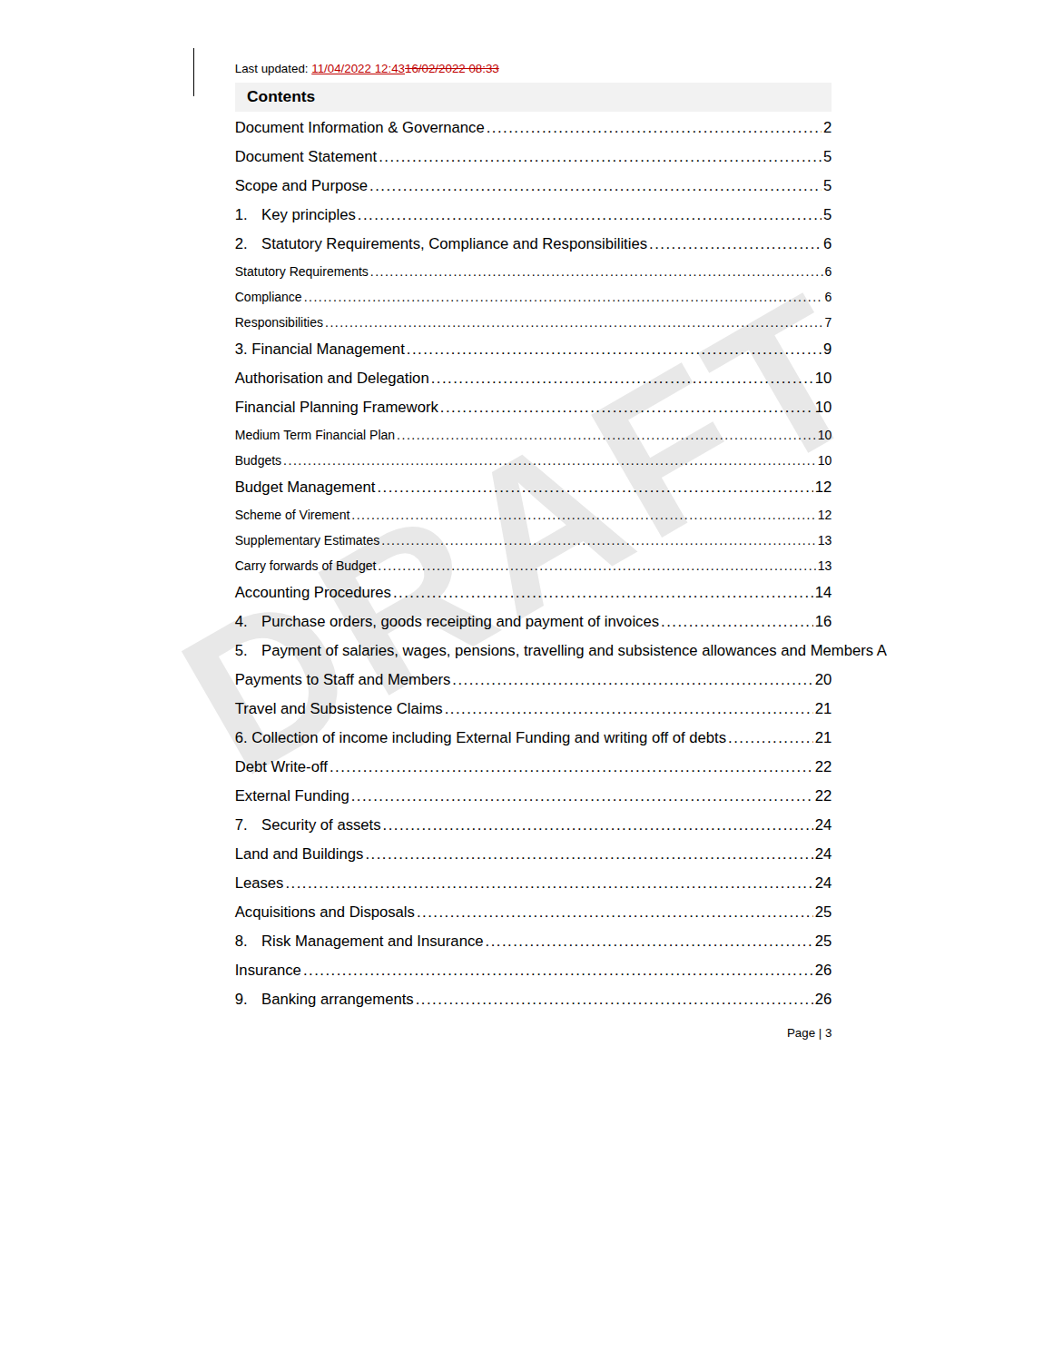DRAFT
Last updated: 11/04/2022 12:4316/02/2022 08:33
Contents
Document Information & Governance....................................................................................... 2
Document Statement................................................................................................. 5
Scope and Purpose.................................................................................................. 5
1. Key principles....................................................................................... 5
2. Statutory Requirements, Compliance and Responsibilities....................................... 6
Statutory Requirements................................................................................................................. 6
Compliance................................................................................................................................. 6
Responsibilities......................................................................................................................... 7
3. Financial Management................................................................................................. 9
Authorisation and Delegation....................................................................................... 10
Financial Planning Framework..................................................................................... 10
Medium Term Financial Plan......................................................................................................... 10
Budgets..................................................................................................................................... 10
Budget Management................................................................................................. 12
Scheme of Virement................................................................................................................. 12
Supplementary Estimates............................................................................................................. 13
Carry forwards of Budget............................................................................................................. 13
Accounting Procedures................................................................................................. 14
4. Purchase orders, goods receipting and payment of invoices................................. 16
5. Payment of salaries, wages, pensions, travelling and subsistence allowances and Members Allowances..................................................................................................... 20
Payments to Staff and Members................................................................................. 20
Travel and Subsistence Claims..................................................................................... 21
6. Collection of income including External Funding and writing off of debts.................. 21
Debt Write-off................................................................................................................. 22
External Funding......................................................................................................... 22
7. Security of assets................................................................................................. 24
Land and Buildings....................................................................................................... 24
Leases......................................................................................................................... 24
Acquisitions and Disposals............................................................................................. 25
8. Risk Management and Insurance......................................................................... 25
Insurance..................................................................................................................... 26
9. Banking arrangements......................................................................................... 26
Page | 3